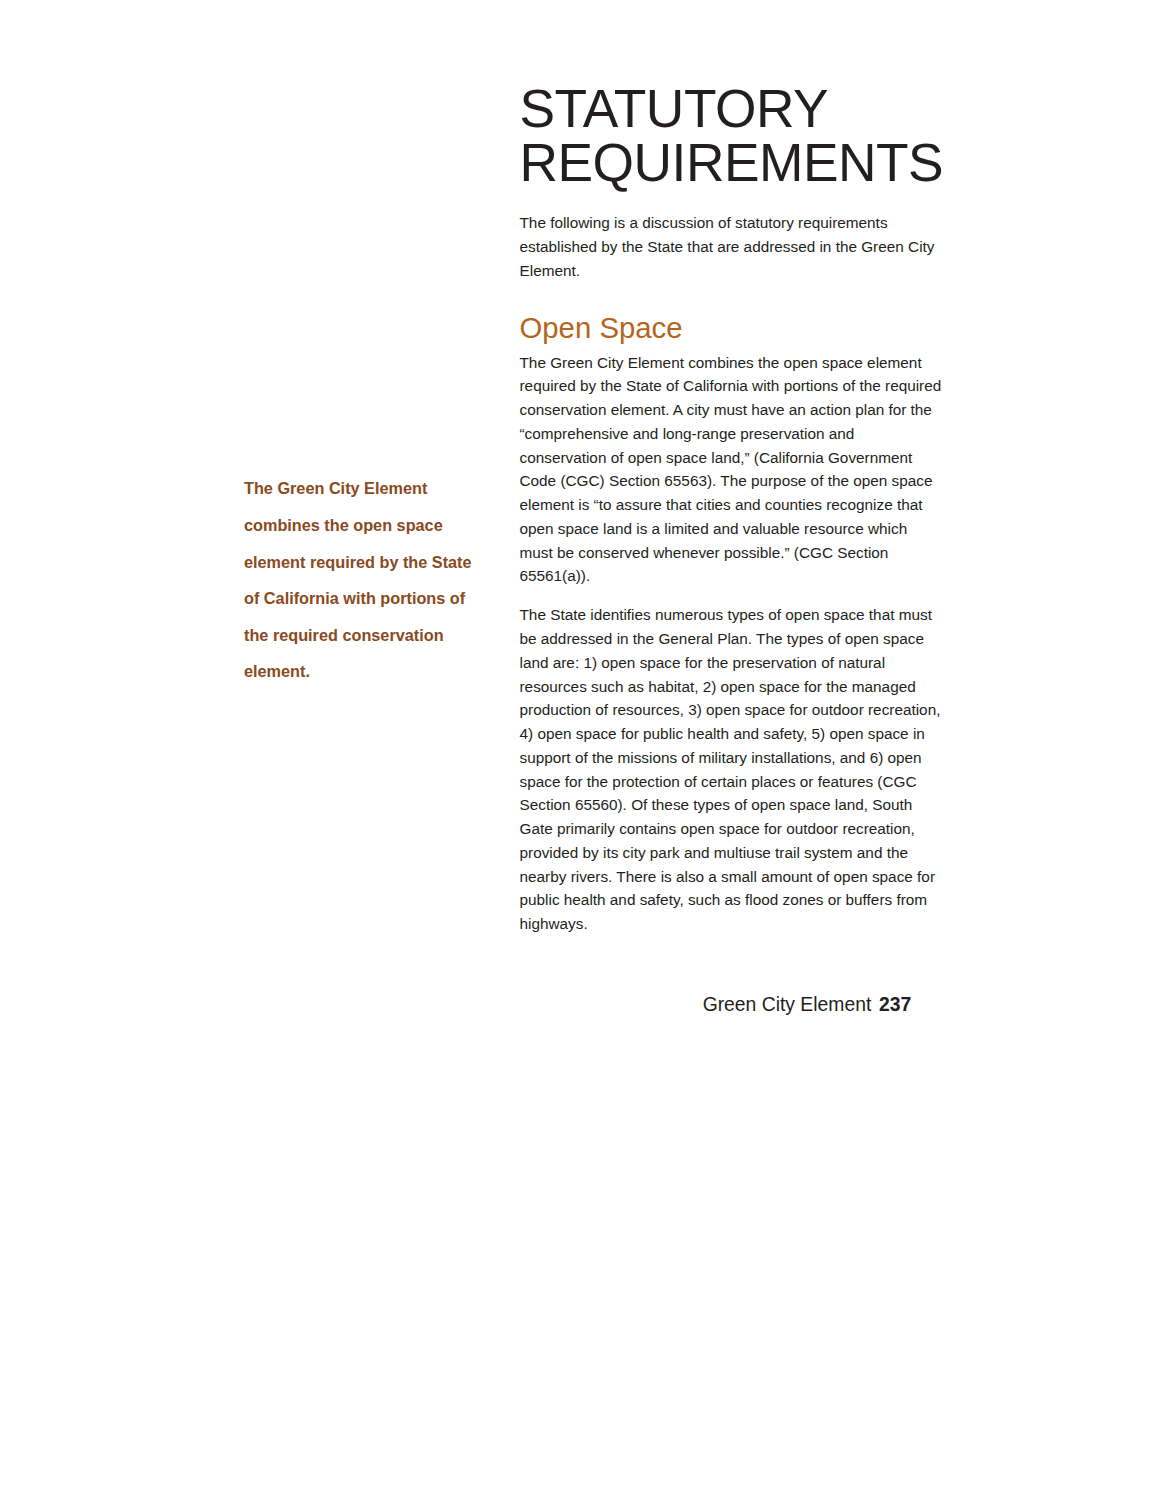The Green City Element combines the open space element required by the State of California with portions of the required conservation element.
STATUTORY REQUIREMENTS
The following is a discussion of statutory requirements established by the State that are addressed in the Green City Element.
Open Space
The Green City Element combines the open space element required by the State of California with portions of the required conservation element. A city must have an action plan for the “comprehensive and long-range preservation and conservation of open space land,” (California Government Code (CGC) Section 65563). The purpose of the open space element is “to assure that cities and counties recognize that open space land is a limited and valuable resource which must be conserved whenever possible.” (CGC Section 65561(a)).
The State identifies numerous types of open space that must be addressed in the General Plan. The types of open space land are: 1) open space for the preservation of natural resources such as habitat, 2) open space for the managed production of resources, 3) open space for outdoor recreation, 4) open space for public health and safety, 5) open space in support of the missions of military installations, and 6) open space for the protection of certain places or features (CGC Section 65560). Of these types of open space land, South Gate primarily contains open space for outdoor recreation, provided by its city park and multiuse trail system and the nearby rivers. There is also a small amount of open space for public health and safety, such as flood zones or buffers from highways.
Green City Element 237